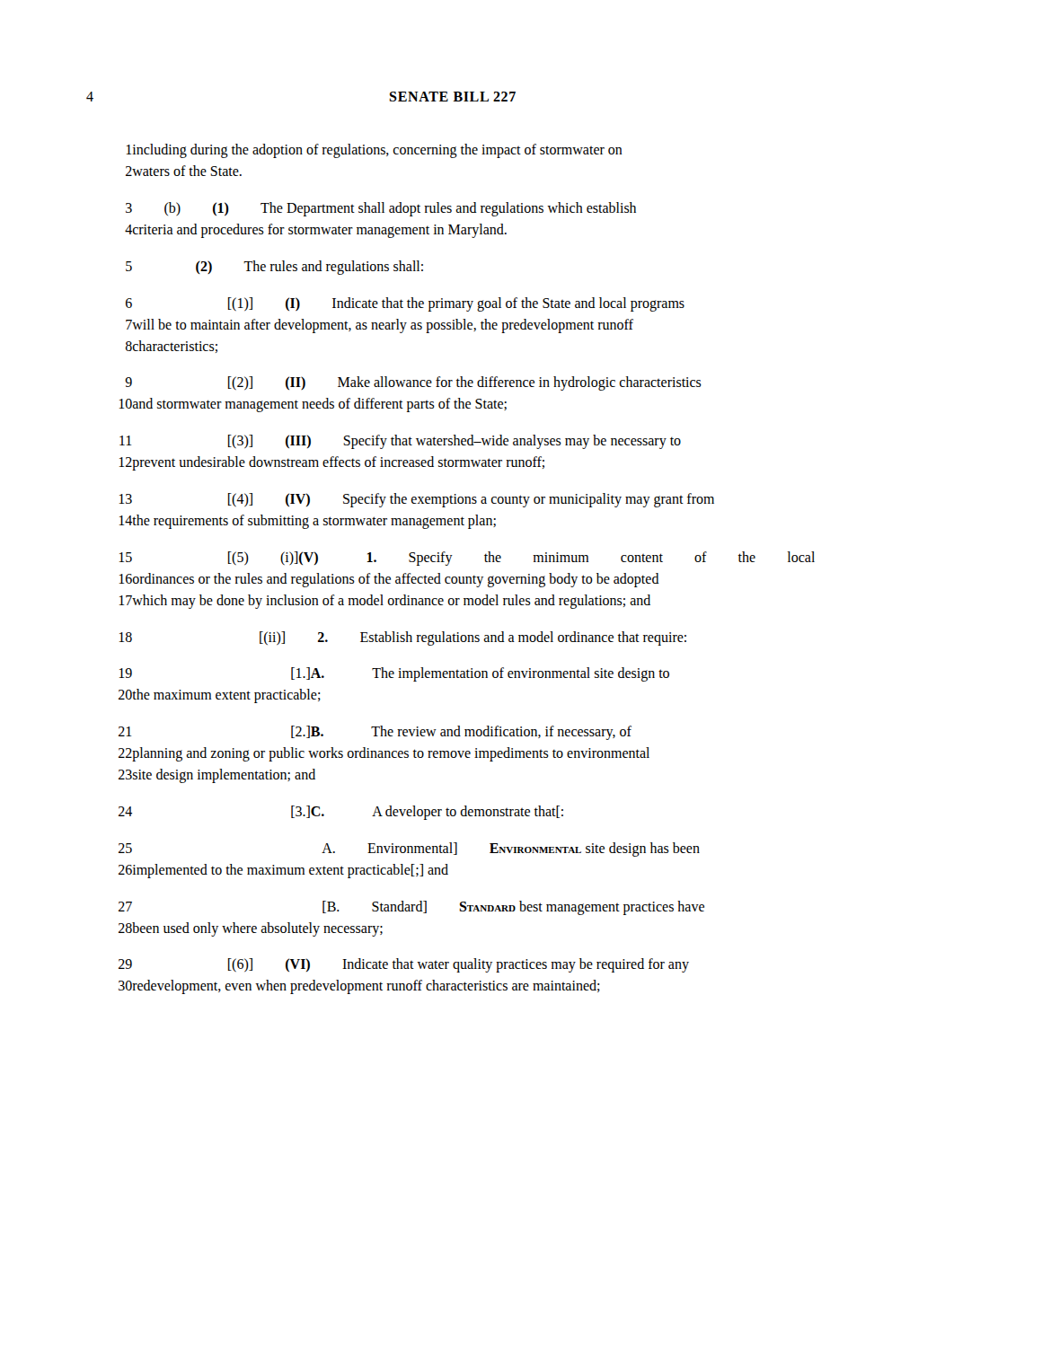4
SENATE BILL 227
| 1 | including during the adoption of regulations, concerning the impact of stormwater on |
| 2 | waters of the State. |
| 3 | (b) (1) The Department shall adopt rules and regulations which establish |
| 4 | criteria and procedures for stormwater management in Maryland. |
| 5 | (2) The rules and regulations shall: |
| 6 | [(1)] (I) Indicate that the primary goal of the State and local programs |
| 7 | will be to maintain after development, as nearly as possible, the predevelopment runoff |
| 8 | characteristics; |
| 9 | [(2)] (II) Make allowance for the difference in hydrologic characteristics |
| 10 | and stormwater management needs of different parts of the State; |
| 11 | [(3)] (III) Specify that watershed–wide analyses may be necessary to |
| 12 | prevent undesirable downstream effects of increased stormwater runoff; |
| 13 | [(4)] (IV) Specify the exemptions a county or municipality may grant from |
| 14 | the requirements of submitting a stormwater management plan; |
| 15 | [(5) (i)] (V) 1. Specify the minimum content of the local |
| 16 | ordinances or the rules and regulations of the affected county governing body to be adopted |
| 17 | which may be done by inclusion of a model ordinance or model rules and regulations; and |
| 18 | [(ii)] 2. Establish regulations and a model ordinance that require: |
| 19 | [1.] A. The implementation of environmental site design to |
| 20 | the maximum extent practicable; |
| 21 | [2.] B. The review and modification, if necessary, of |
| 22 | planning and zoning or public works ordinances to remove impediments to environmental |
| 23 | site design implementation; and |
| 24 | [3.] C. A developer to demonstrate that[: |
| 25 | A. Environmental] Environmental site design has been |
| 26 | implemented to the maximum extent practicable[;] and |
| 27 | [B. Standard] Standard best management practices have |
| 28 | been used only where absolutely necessary; |
| 29 | [(6)] (VI) Indicate that water quality practices may be required for any |
| 30 | redevelopment, even when predevelopment runoff characteristics are maintained; |